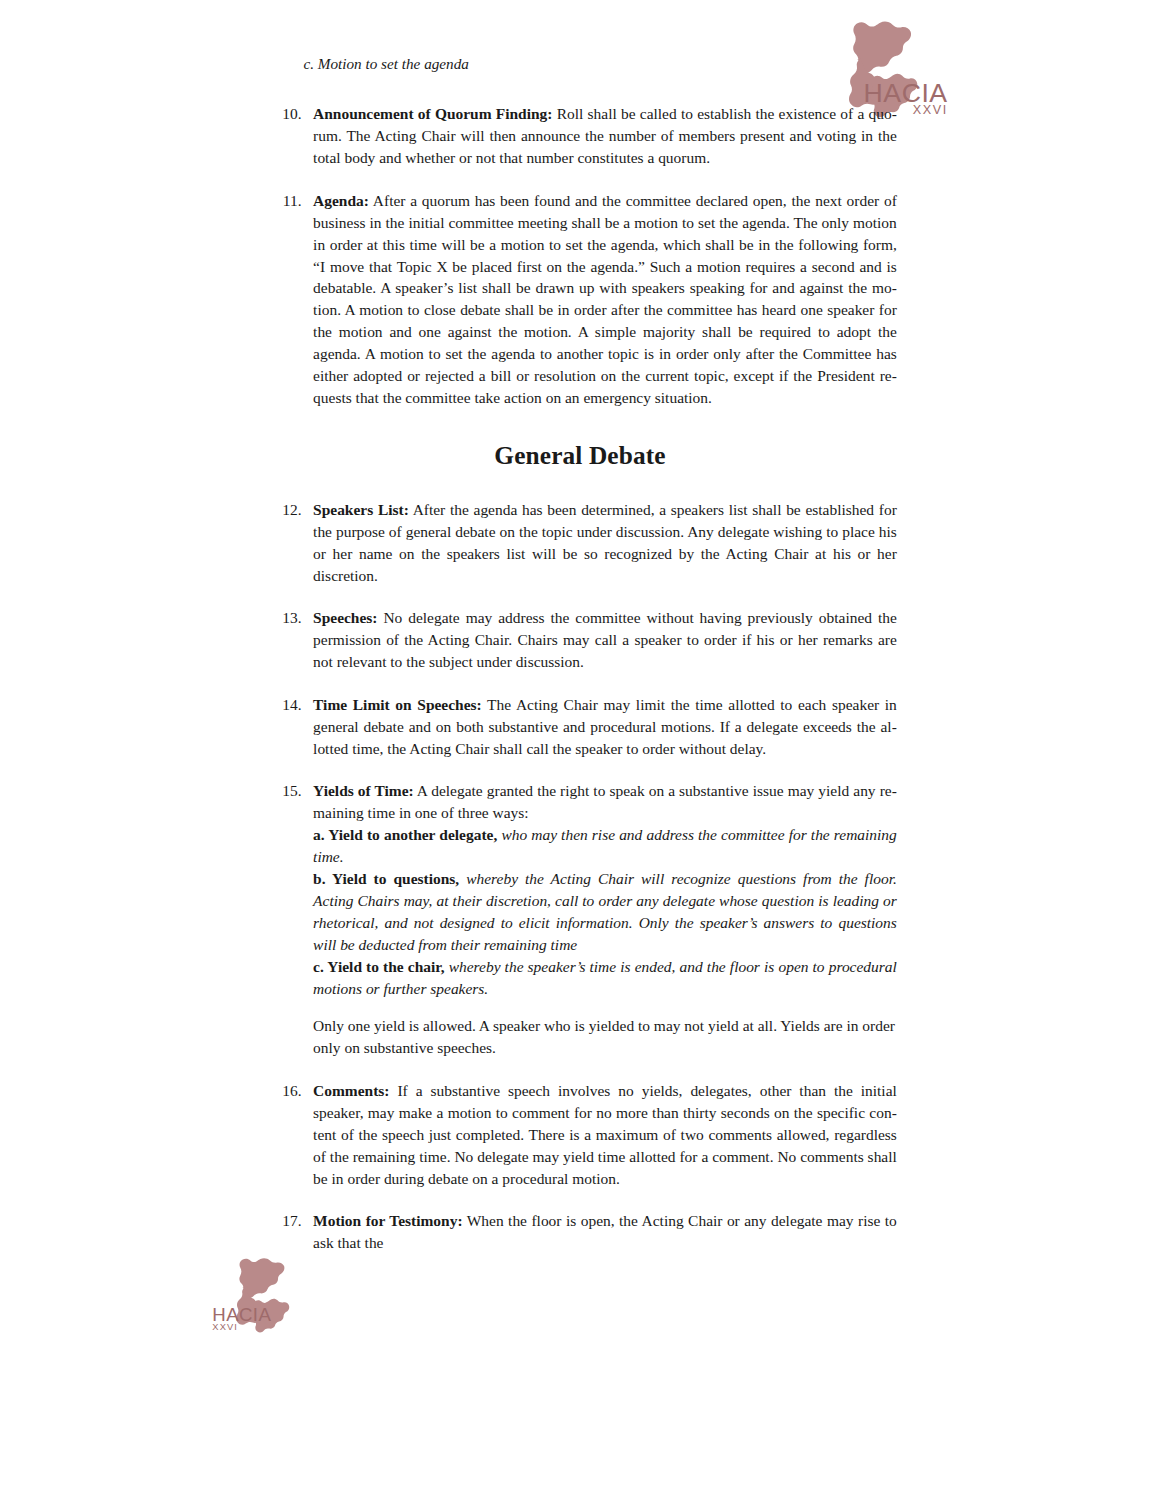HACIAXXVI
HACIAXXVI
c. Motion to set the agenda
Announcement of Quorum Finding: Roll shall be called to establish the existence of a quorum. The Acting Chair will then announce the number of members present and voting in the total body and whether or not that number constitutes a quorum.
Agenda: After a quorum has been found and the committee declared open, the next order of business in the initial committee meeting shall be a motion to set the agenda. The only motion in order at this time will be a motion to set the agenda, which shall be in the following form, “I move that Topic X be placed first on the agenda.” Such a motion requires a second and is debatable. A speaker’s list shall be drawn up with speakers speaking for and against the motion. A motion to close debate shall be in order after the committee has heard one speaker for the motion and one against the motion. A simple majority shall be required to adopt the agenda. A motion to set the agenda to another topic is in order only after the Committee has either adopted or rejected a bill or resolution on the current topic, except if the President requests that the committee take action on an emergency situation.
General Debate
Speakers List: After the agenda has been determined, a speakers list shall be established for the purpose of general debate on the topic under discussion. Any delegate wishing to place his or her name on the speakers list will be so recognized by the Acting Chair at his or her discretion.
Speeches: No delegate may address the committee without having previously obtained the permission of the Acting Chair. Chairs may call a speaker to order if his or her remarks are not relevant to the subject under discussion.
Time Limit on Speeches: The Acting Chair may limit the time allotted to each speaker in general debate and on both substantive and procedural motions. If a delegate exceeds the allotted time, the Acting Chair shall call the speaker to order without delay.
Yields of Time: A delegate granted the right to speak on a substantive issue may yield any remaining time in one of three ways: a. Yield to another delegate, who may then rise and address the committee for the remaining time. b. Yield to questions, whereby the Acting Chair will recognize questions from the floor. Acting Chairs may, at their discretion, call to order any delegate whose question is leading or rhetorical, and not designed to elicit information. Only the speaker’s answers to questions will be deducted from their remaining time c. Yield to the chair, whereby the speaker’s time is ended, and the floor is open to procedural motions or further speakers. Only one yield is allowed. A speaker who is yielded to may not yield at all. Yields are in order only on substantive speeches.
Comments: If a substantive speech involves no yields, delegates, other than the initial speaker, may make a motion to comment for no more than thirty seconds on the specific content of the speech just completed. There is a maximum of two comments allowed, regardless of the remaining time. No delegate may yield time allotted for a comment. No comments shall be in order during debate on a procedural motion.
Motion for Testimony: When the floor is open, the Acting Chair or any delegate may rise to ask that the